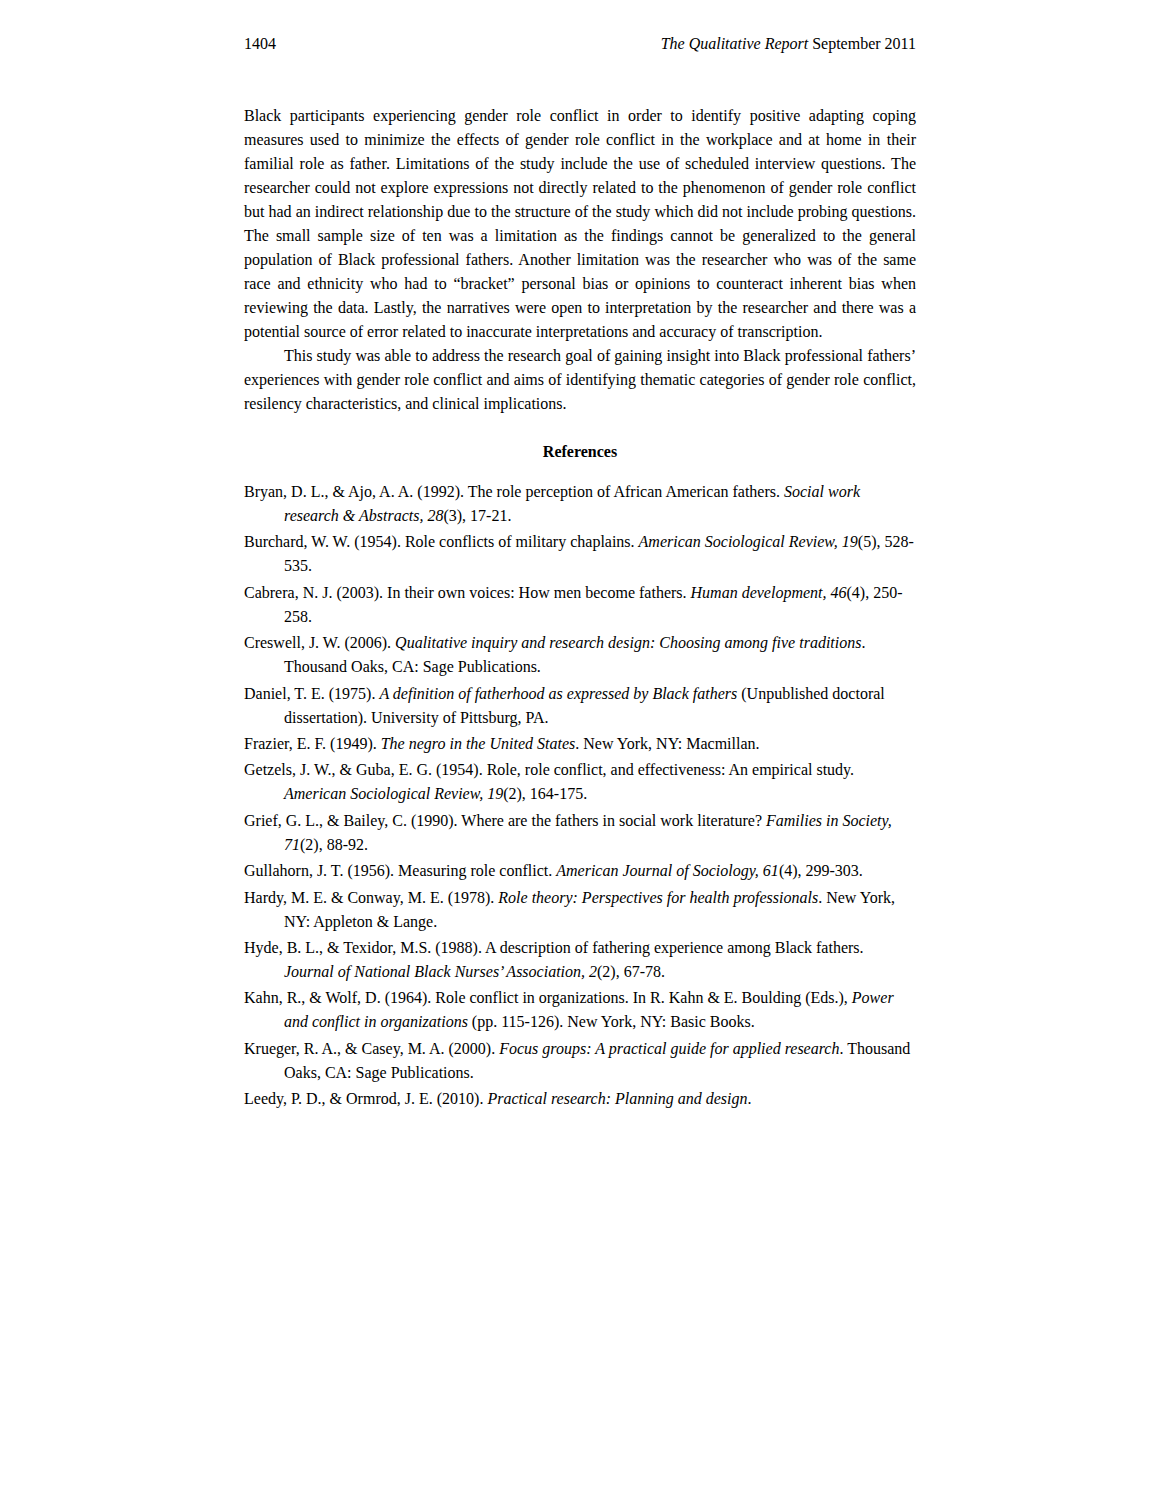1404 The Qualitative Report September 2011
Black participants experiencing gender role conflict in order to identify positive adapting coping measures used to minimize the effects of gender role conflict in the workplace and at home in their familial role as father. Limitations of the study include the use of scheduled interview questions. The researcher could not explore expressions not directly related to the phenomenon of gender role conflict but had an indirect relationship due to the structure of the study which did not include probing questions. The small sample size of ten was a limitation as the findings cannot be generalized to the general population of Black professional fathers. Another limitation was the researcher who was of the same race and ethnicity who had to “bracket” personal bias or opinions to counteract inherent bias when reviewing the data. Lastly, the narratives were open to interpretation by the researcher and there was a potential source of error related to inaccurate interpretations and accuracy of transcription.
This study was able to address the research goal of gaining insight into Black professional fathers’ experiences with gender role conflict and aims of identifying thematic categories of gender role conflict, resilency characteristics, and clinical implications.
References
Bryan, D. L., & Ajo, A. A. (1992). The role perception of African American fathers. Social work research & Abstracts, 28(3), 17-21.
Burchard, W. W. (1954). Role conflicts of military chaplains. American Sociological Review, 19(5), 528-535.
Cabrera, N. J. (2003). In their own voices: How men become fathers. Human development, 46(4), 250-258.
Creswell, J. W. (2006). Qualitative inquiry and research design: Choosing among five traditions. Thousand Oaks, CA: Sage Publications.
Daniel, T. E. (1975). A definition of fatherhood as expressed by Black fathers (Unpublished doctoral dissertation). University of Pittsburg, PA.
Frazier, E. F. (1949). The negro in the United States. New York, NY: Macmillan.
Getzels, J. W., & Guba, E. G. (1954). Role, role conflict, and effectiveness: An empirical study. American Sociological Review, 19(2), 164-175.
Grief, G. L., & Bailey, C. (1990). Where are the fathers in social work literature? Families in Society, 71(2), 88-92.
Gullahorn, J. T. (1956). Measuring role conflict. American Journal of Sociology, 61(4), 299-303.
Hardy, M. E. & Conway, M. E. (1978). Role theory: Perspectives for health professionals. New York, NY: Appleton & Lange.
Hyde, B. L., & Texidor, M.S. (1988). A description of fathering experience among Black fathers. Journal of National Black Nurses’ Association, 2(2), 67-78.
Kahn, R., & Wolf, D. (1964). Role conflict in organizations. In R. Kahn & E. Boulding (Eds.), Power and conflict in organizations (pp. 115-126). New York, NY: Basic Books.
Krueger, R. A., & Casey, M. A. (2000). Focus groups: A practical guide for applied research. Thousand Oaks, CA: Sage Publications.
Leedy, P. D., & Ormrod, J. E. (2010). Practical research: Planning and design.